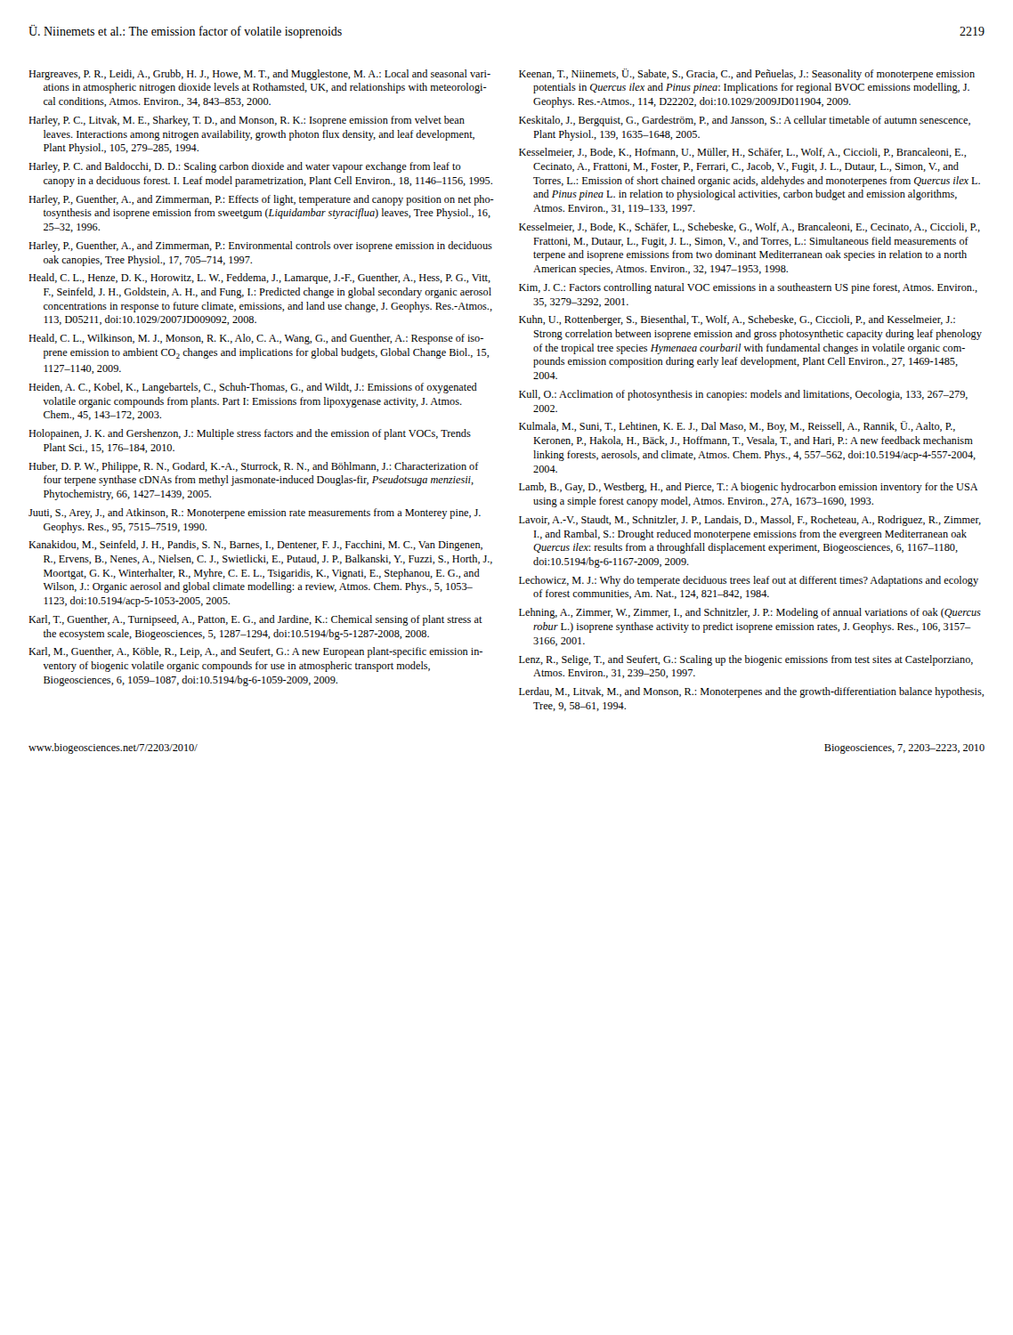Ü. Niinemets et al.: The emission factor of volatile isoprenoids 2219
Hargreaves, P. R., Leidi, A., Grubb, H. J., Howe, M. T., and Mugglestone, M. A.: Local and seasonal variations in atmospheric nitrogen dioxide levels at Rothamsted, UK, and relationships with meteorological conditions, Atmos. Environ., 34, 843–853, 2000.
Harley, P. C., Litvak, M. E., Sharkey, T. D., and Monson, R. K.: Isoprene emission from velvet bean leaves. Interactions among nitrogen availability, growth photon flux density, and leaf development, Plant Physiol., 105, 279–285, 1994.
Harley, P. C. and Baldocchi, D. D.: Scaling carbon dioxide and water vapour exchange from leaf to canopy in a deciduous forest. I. Leaf model parametrization, Plant Cell Environ., 18, 1146–1156, 1995.
Harley, P., Guenther, A., and Zimmerman, P.: Effects of light, temperature and canopy position on net photosynthesis and isoprene emission from sweetgum (Liquidambar styraciflua) leaves, Tree Physiol., 16, 25–32, 1996.
Harley, P., Guenther, A., and Zimmerman, P.: Environmental controls over isoprene emission in deciduous oak canopies, Tree Physiol., 17, 705–714, 1997.
Heald, C. L., Henze, D. K., Horowitz, L. W., Feddema, J., Lamarque, J.-F., Guenther, A., Hess, P. G., Vitt, F., Seinfeld, J. H., Goldstein, A. H., and Fung, I.: Predicted change in global secondary organic aerosol concentrations in response to future climate, emissions, and land use change, J. Geophys. Res.-Atmos., 113, D05211, doi:10.1029/2007JD009092, 2008.
Heald, C. L., Wilkinson, M. J., Monson, R. K., Alo, C. A., Wang, G., and Guenther, A.: Response of isoprene emission to ambient CO2 changes and implications for global budgets, Global Change Biol., 15, 1127–1140, 2009.
Heiden, A. C., Kobel, K., Langebartels, C., Schuh-Thomas, G., and Wildt, J.: Emissions of oxygenated volatile organic compounds from plants. Part I: Emissions from lipoxygenase activity, J. Atmos. Chem., 45, 143–172, 2003.
Holopainen, J. K. and Gershenzon, J.: Multiple stress factors and the emission of plant VOCs, Trends Plant Sci., 15, 176–184, 2010.
Huber, D. P. W., Philippe, R. N., Godard, K.-A., Sturrock, R. N., and Böhlmann, J.: Characterization of four terpene synthase cDNAs from methyl jasmonate-induced Douglas-fir, Pseudotsuga menziesii, Phytochemistry, 66, 1427–1439, 2005.
Juuti, S., Arey, J., and Atkinson, R.: Monoterpene emission rate measurements from a Monterey pine, J. Geophys. Res., 95, 7515–7519, 1990.
Kanakidou, M., Seinfeld, J. H., Pandis, S. N., Barnes, I., Dentener, F. J., Facchini, M. C., Van Dingenen, R., Ervens, B., Nenes, A., Nielsen, C. J., Swietlicki, E., Putaud, J. P., Balkanski, Y., Fuzzi, S., Horth, J., Moortgat, G. K., Winterhalter, R., Myhre, C. E. L., Tsigaridis, K., Vignati, E., Stephanou, E. G., and Wilson, J.: Organic aerosol and global climate modelling: a review, Atmos. Chem. Phys., 5, 1053–1123, doi:10.5194/acp-5-1053-2005, 2005.
Karl, T., Guenther, A., Turnipseed, A., Patton, E. G., and Jardine, K.: Chemical sensing of plant stress at the ecosystem scale, Biogeosciences, 5, 1287–1294, doi:10.5194/bg-5-1287-2008, 2008.
Karl, M., Guenther, A., Köble, R., Leip, A., and Seufert, G.: A new European plant-specific emission inventory of biogenic volatile organic compounds for use in atmospheric transport models, Biogeosciences, 6, 1059–1087, doi:10.5194/bg-6-1059-2009, 2009.
Keenan, T., Niinemets, Ü., Sabate, S., Gracia, C., and Peñuelas, J.: Seasonality of monoterpene emission potentials in Quercus ilex and Pinus pinea: Implications for regional BVOC emissions modelling, J. Geophys. Res.-Atmos., 114, D22202, doi:10.1029/2009JD011904, 2009.
Keskitalo, J., Bergquist, G., Gardeström, P., and Jansson, S.: A cellular timetable of autumn senescence, Plant Physiol., 139, 1635–1648, 2005.
Kesselmeier, J., Bode, K., Hofmann, U., Müller, H., Schäfer, L., Wolf, A., Ciccioli, P., Brancaleoni, E., Cecinato, A., Frattoni, M., Foster, P., Ferrari, C., Jacob, V., Fugit, J. L., Dutaur, L., Simon, V., and Torres, L.: Emission of short chained organic acids, aldehydes and monoterpenes from Quercus ilex L. and Pinus pinea L. in relation to physiological activities, carbon budget and emission algorithms, Atmos. Environ., 31, 119–133, 1997.
Kesselmeier, J., Bode, K., Schäfer, L., Schebeske, G., Wolf, A., Brancaleoni, E., Cecinato, A., Ciccioli, P., Frattoni, M., Dutaur, L., Fugit, J. L., Simon, V., and Torres, L.: Simultaneous field measurements of terpene and isoprene emissions from two dominant Mediterranean oak species in relation to a north American species, Atmos. Environ., 32, 1947–1953, 1998.
Kim, J. C.: Factors controlling natural VOC emissions in a southeastern US pine forest, Atmos. Environ., 35, 3279–3292, 2001.
Kuhn, U., Rottenberger, S., Biesenthal, T., Wolf, A., Schebeske, G., Ciccioli, P., and Kesselmeier, J.: Strong correlation between isoprene emission and gross photosynthetic capacity during leaf phenology of the tropical tree species Hymenaea courbaril with fundamental changes in volatile organic compounds emission composition during early leaf development, Plant Cell Environ., 27, 1469-1485, 2004.
Kull, O.: Acclimation of photosynthesis in canopies: models and limitations, Oecologia, 133, 267–279, 2002.
Kulmala, M., Suni, T., Lehtinen, K. E. J., Dal Maso, M., Boy, M., Reissell, A., Rannik, Ü., Aalto, P., Keronen, P., Hakola, H., Bäck, J., Hoffmann, T., Vesala, T., and Hari, P.: A new feedback mechanism linking forests, aerosols, and climate, Atmos. Chem. Phys., 4, 557–562, doi:10.5194/acp-4-557-2004, 2004.
Lamb, B., Gay, D., Westberg, H., and Pierce, T.: A biogenic hydrocarbon emission inventory for the USA using a simple forest canopy model, Atmos. Environ., 27A, 1673–1690, 1993.
Lavoir, A.-V., Staudt, M., Schnitzler, J. P., Landais, D., Massol, F., Rocheteau, A., Rodriguez, R., Zimmer, I., and Rambal, S.: Drought reduced monoterpene emissions from the evergreen Mediterranean oak Quercus ilex: results from a throughfall displacement experiment, Biogeosciences, 6, 1167–1180, doi:10.5194/bg-6-1167-2009, 2009.
Lechowicz, M. J.: Why do temperate deciduous trees leaf out at different times? Adaptations and ecology of forest communities, Am. Nat., 124, 821–842, 1984.
Lehning, A., Zimmer, W., Zimmer, I., and Schnitzler, J. P.: Modeling of annual variations of oak (Quercus robur L.) isoprene synthase activity to predict isoprene emission rates, J. Geophys. Res., 106, 3157–3166, 2001.
Lenz, R., Selige, T., and Seufert, G.: Scaling up the biogenic emissions from test sites at Castelporziano, Atmos. Environ., 31, 239–250, 1997.
Lerdau, M., Litvak, M., and Monson, R.: Monoterpenes and the growth-differentiation balance hypothesis, Tree, 9, 58–61, 1994.
www.biogeosciences.net/7/2203/2010/ Biogeosciences, 7, 2203–2223, 2010